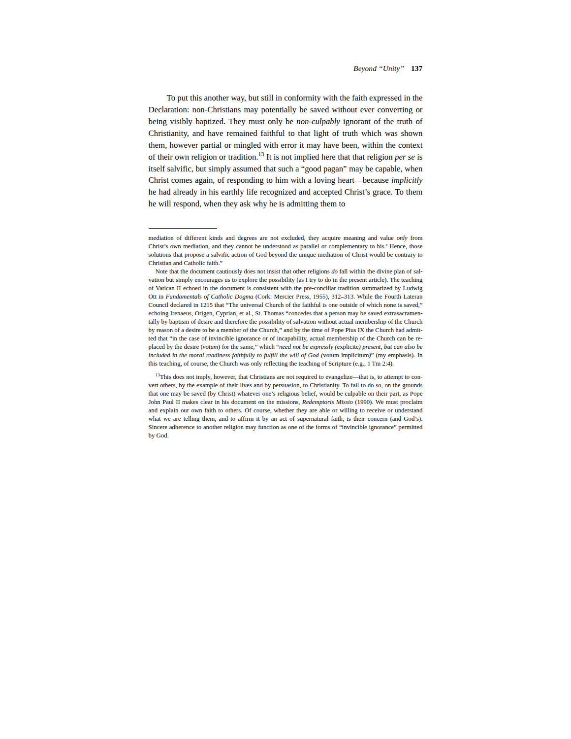Beyond “Unity”137
To put this another way, but still in conformity with the faith expressed in the Declaration: non-Christians may potentially be saved without ever converting or being visibly baptized. They must only be non-culpably ignorant of the truth of Christianity, and have remained faithful to that light of truth which was shown them, however partial or mingled with error it may have been, within the context of their own religion or tradition.13 It is not implied here that that religion per se is itself salvific, but simply assumed that such a “good pagan” may be capable, when Christ comes again, of responding to him with a loving heart—because implicitly he had already in his earthly life recognized and accepted Christ’s grace. To them he will respond, when they ask why he is admitting them to
mediation of different kinds and degrees are not excluded, they acquire meaning and value only from Christ’s own mediation, and they cannot be understood as parallel or complementary to his.’ Hence, those solutions that propose a salvific action of God beyond the unique mediation of Christ would be contrary to Christian and Catholic faith.”
Note that the document cautiously does not insist that other religions do fall within the divine plan of salvation but simply encourages us to explore the possibility (as I try to do in the present article). The teaching of Vatican II echoed in the document is consistent with the pre-conciliar tradition summarized by Ludwig Ott in Fundamentals of Catholic Dogma (Cork: Mercier Press, 1955), 312–313. While the Fourth Lateran Council declared in 1215 that “The universal Church of the faithful is one outside of which none is saved,” echoing Irenaeus, Origen, Cyprian, et al., St. Thomas “concedes that a person may be saved extrasacramentally by baptism of desire and therefore the possibility of salvation without actual membership of the Church by reason of a desire to be a member of the Church,” and by the time of Pope Pius IX the Church had admitted that “in the case of invincible ignorance or of incapability, actual membership of the Church can be replaced by the desire (votum) for the same,” which “need not be expressly (explicite) present, but can also be included in the moral readiness faithfully to fulfill the will of God (votum implicitum)” (my emphasis). In this teaching, of course, the Church was only reflecting the teaching of Scripture (e.g., 1 Tm 2:4).
13This does not imply, however, that Christians are not required to evangelize—that is, to attempt to convert others, by the example of their lives and by persuasion, to Christianity. To fail to do so, on the grounds that one may be saved (by Christ) whatever one’s religious belief, would be culpable on their part, as Pope John Paul II makes clear in his document on the missions, Redemptoris Missio (1990). We must proclaim and explain our own faith to others. Of course, whether they are able or willing to receive or understand what we are telling them, and to affirm it by an act of supernatural faith, is their concern (and God’s). Sincere adherence to another religion may function as one of the forms of “invincible ignorance” permitted by God.